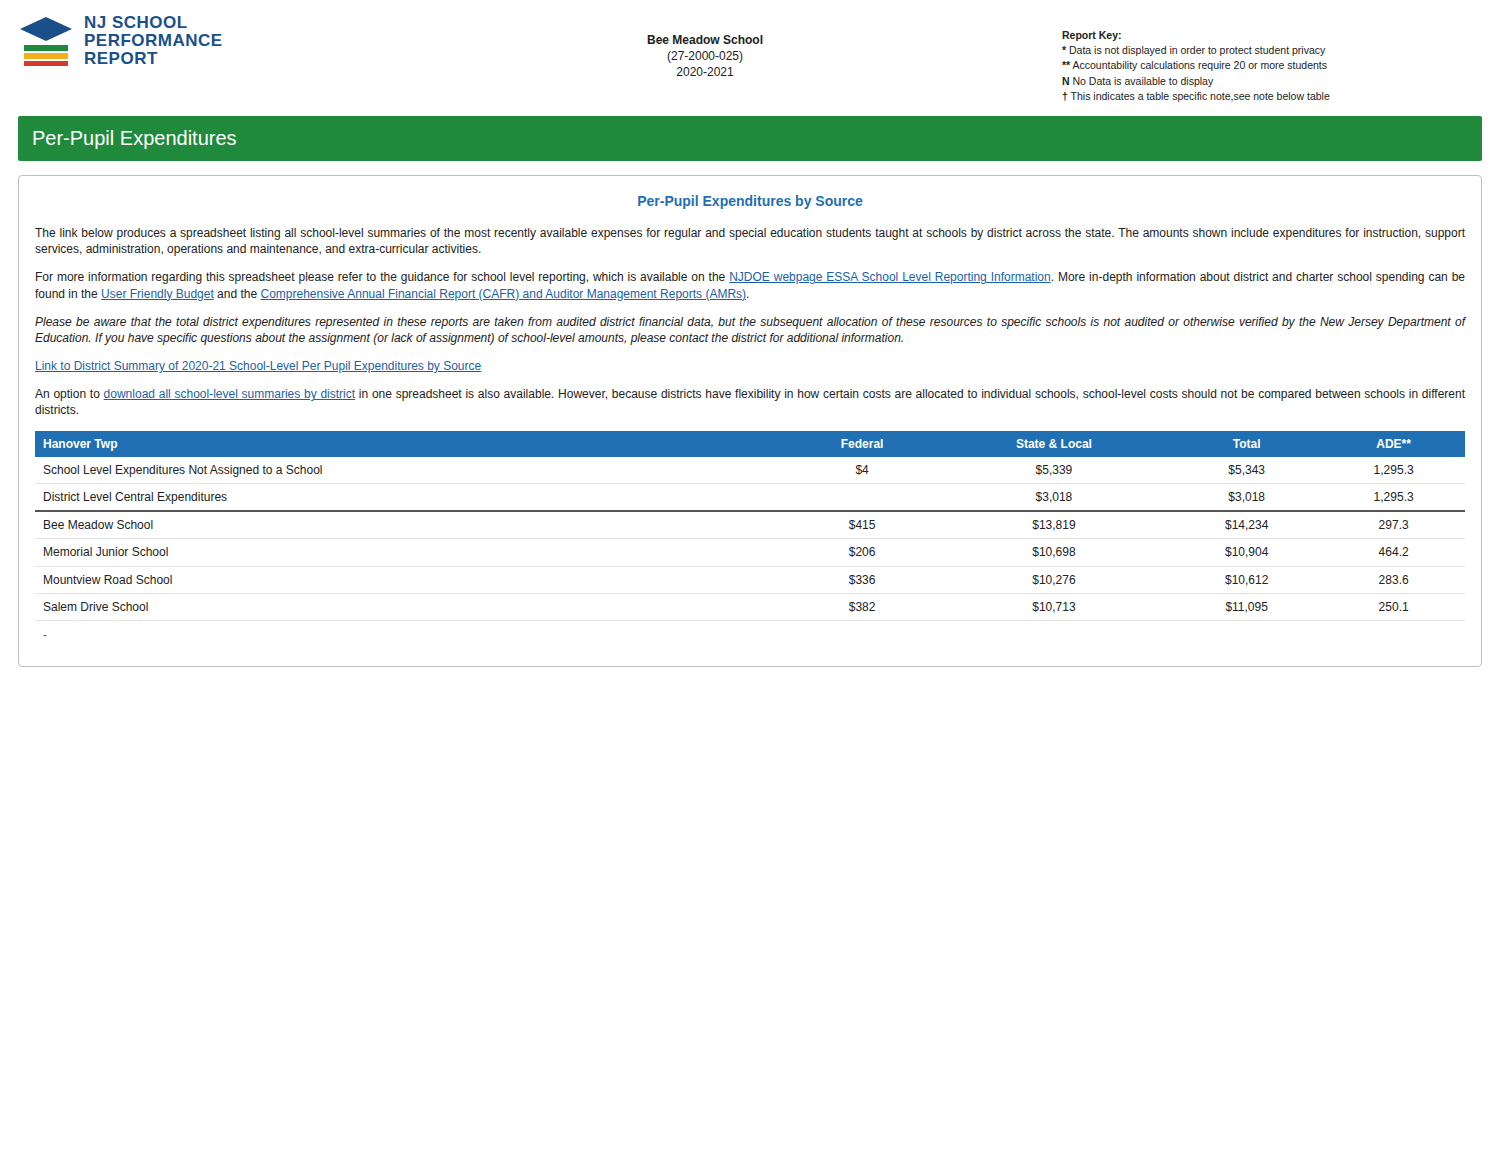NJ SCHOOL
PERFORMANCE
REPORT
Bee Meadow School
(27-2000-025)
2020-2021
Report Key:
* Data is not displayed in order to protect student privacy
** Accountability calculations require 20 or more students
N No Data is available to display
† This indicates a table specific note,see note below table
Per-Pupil Expenditures
Per-Pupil Expenditures by Source
The link below produces a spreadsheet listing all school-level summaries of the most recently available expenses for regular and special education students taught at schools by district across the state. The amounts shown include expenditures for instruction, support services, administration, operations and maintenance, and extra-curricular activities.
For more information regarding this spreadsheet please refer to the guidance for school level reporting, which is available on the NJDOE webpage ESSA School Level Reporting Information. More in-depth information about district and charter school spending can be found in the User Friendly Budget and the Comprehensive Annual Financial Report (CAFR) and Auditor Management Reports (AMRs).
Please be aware that the total district expenditures represented in these reports are taken from audited district financial data, but the subsequent allocation of these resources to specific schools is not audited or otherwise verified by the New Jersey Department of Education. If you have specific questions about the assignment (or lack of assignment) of school-level amounts, please contact the district for additional information.
Link to District Summary of 2020-21 School-Level Per Pupil Expenditures by Source
An option to download all school-level summaries by district in one spreadsheet is also available. However, because districts have flexibility in how certain costs are allocated to individual schools, school-level costs should not be compared between schools in different districts.
| Hanover Twp | Federal | State & Local | Total | ADE** |
| --- | --- | --- | --- | --- |
| School Level Expenditures Not Assigned to a School | $4 | $5,339 | $5,343 | 1,295.3 |
| District Level Central Expenditures | | $3,018 | $3,018 | 1,295.3 |
| Bee Meadow School | $415 | $13,819 | $14,234 | 297.3 |
| Memorial Junior School | $206 | $10,698 | $10,904 | 464.2 |
| Mountview Road School | $336 | $10,276 | $10,612 | 283.6 |
| Salem Drive School | $382 | $10,713 | $11,095 | 250.1 |
| - |